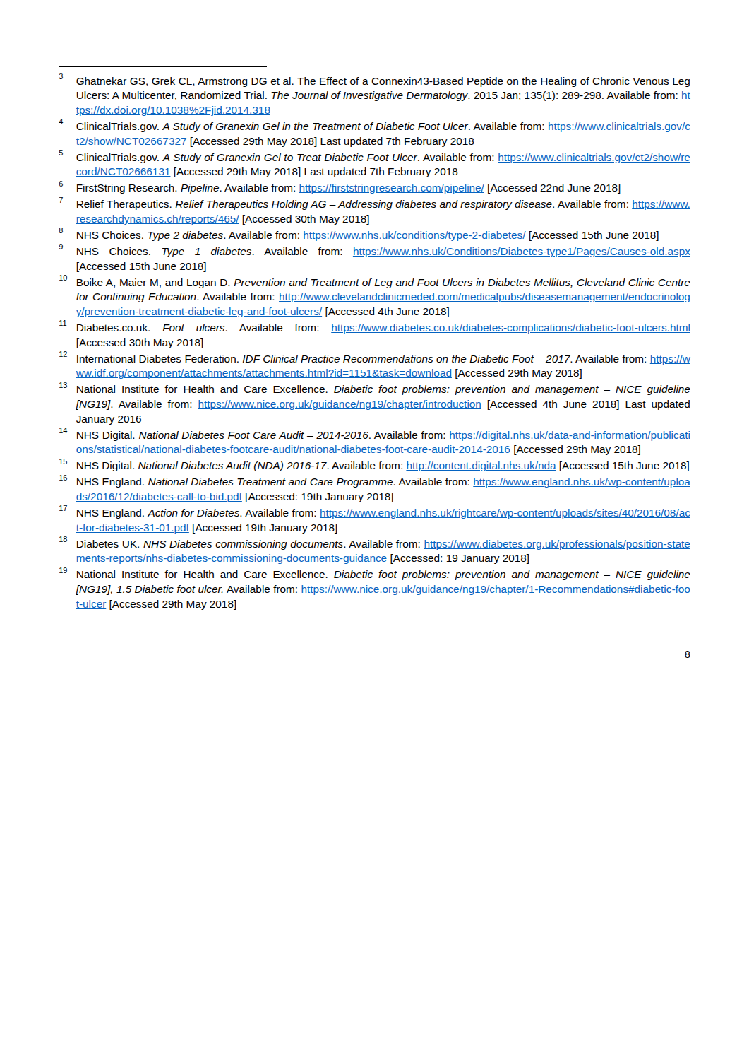Ghatnekar GS, Grek CL, Armstrong DG et al. The Effect of a Connexin43-Based Peptide on the Healing of Chronic Venous Leg Ulcers: A Multicenter, Randomized Trial. The Journal of Investigative Dermatology. 2015 Jan; 135(1): 289-298. Available from: https://dx.doi.org/10.1038%2Fjid.2014.318
ClinicalTrials.gov. A Study of Granexin Gel in the Treatment of Diabetic Foot Ulcer. Available from: https://www.clinicaltrials.gov/ct2/show/NCT02667327 [Accessed 29th May 2018] Last updated 7th February 2018
ClinicalTrials.gov. A Study of Granexin Gel to Treat Diabetic Foot Ulcer. Available from: https://www.clinicaltrials.gov/ct2/show/record/NCT02666131 [Accessed 29th May 2018] Last updated 7th February 2018
FirstString Research. Pipeline. Available from: https://firststringresearch.com/pipeline/ [Accessed 22nd June 2018]
Relief Therapeutics. Relief Therapeutics Holding AG – Addressing diabetes and respiratory disease. Available from: https://www.researchdynamics.ch/reports/465/ [Accessed 30th May 2018]
NHS Choices. Type 2 diabetes. Available from: https://www.nhs.uk/conditions/type-2-diabetes/ [Accessed 15th June 2018]
NHS Choices. Type 1 diabetes. Available from: https://www.nhs.uk/Conditions/Diabetes-type1/Pages/Causes-old.aspx [Accessed 15th June 2018]
Boike A, Maier M, and Logan D. Prevention and Treatment of Leg and Foot Ulcers in Diabetes Mellitus, Cleveland Clinic Centre for Continuing Education. Available from: http://www.clevelandclinicmeded.com/medicalpubs/diseasemanagement/endocrinology/prevention-treatment-diabetic-leg-and-foot-ulcers/ [Accessed 4th June 2018]
Diabetes.co.uk. Foot ulcers. Available from: https://www.diabetes.co.uk/diabetes-complications/diabetic-foot-ulcers.html [Accessed 30th May 2018]
International Diabetes Federation. IDF Clinical Practice Recommendations on the Diabetic Foot – 2017. Available from: https://www.idf.org/component/attachments/attachments.html?id=1151&task=download [Accessed 29th May 2018]
National Institute for Health and Care Excellence. Diabetic foot problems: prevention and management – NICE guideline [NG19]. Available from: https://www.nice.org.uk/guidance/ng19/chapter/introduction [Accessed 4th June 2018] Last updated January 2016
NHS Digital. National Diabetes Foot Care Audit – 2014-2016. Available from: https://digital.nhs.uk/data-and-information/publications/statistical/national-diabetes-footcare-audit/national-diabetes-foot-care-audit-2014-2016 [Accessed 29th May 2018]
NHS Digital. National Diabetes Audit (NDA) 2016-17. Available from: http://content.digital.nhs.uk/nda [Accessed 15th June 2018]
NHS England. National Diabetes Treatment and Care Programme. Available from: https://www.england.nhs.uk/wp-content/uploads/2016/12/diabetes-call-to-bid.pdf [Accessed: 19th January 2018]
NHS England. Action for Diabetes. Available from: https://www.england.nhs.uk/rightcare/wp-content/uploads/sites/40/2016/08/act-for-diabetes-31-01.pdf [Accessed 19th January 2018]
Diabetes UK. NHS Diabetes commissioning documents. Available from: https://www.diabetes.org.uk/professionals/position-statements-reports/nhs-diabetes-commissioning-documents-guidance [Accessed: 19 January 2018]
National Institute for Health and Care Excellence. Diabetic foot problems: prevention and management – NICE guideline [NG19], 1.5 Diabetic foot ulcer. Available from: https://www.nice.org.uk/guidance/ng19/chapter/1-Recommendations#diabetic-foot-ulcer [Accessed 29th May 2018]
8